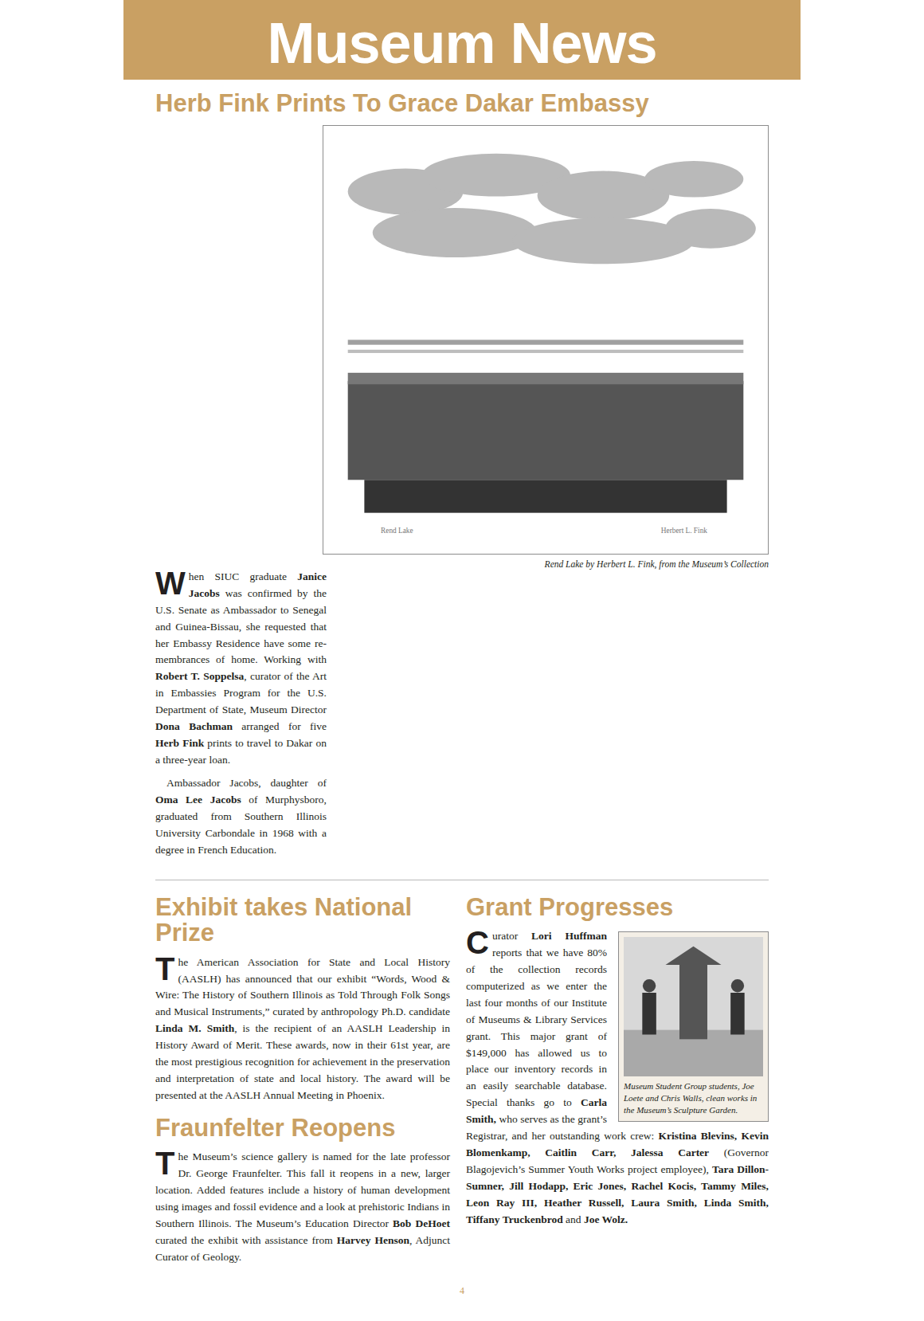Museum News
Herb Fink Prints To Grace Dakar Embassy
Rend Lake by Herbert L. Fink, from the Museum’s Collection
When SIUC graduate Janice Jacobs was confirmed by the U.S. Senate as Ambassador to Senegal and Guinea-Bissau, she requested that her Embassy Residence have some remembrances of home. Working with Robert T. Soppelsa, curator of the Art in Embassies Program for the U.S. Department of State, Museum Director Dona Bachman arranged for five Herb Fink prints to travel to Dakar on a three-year loan.
Ambassador Jacobs, daughter of Oma Lee Jacobs of Murphysboro, graduated from Southern Illinois University Carbondale in 1968 with a degree in French Education.
Exhibit takes National Prize
The American Association for State and Local History (AASLH) has announced that our exhibit “Words, Wood & Wire: The History of Southern Illinois as Told Through Folk Songs and Musical Instruments,” curated by anthropology Ph.D. candidate Linda M. Smith, is the recipient of an AASLH Leadership in History Award of Merit. These awards, now in their 61st year, are the most prestigious recognition for achievement in the preservation and interpretation of state and local history. The award will be presented at the AASLH Annual Meeting in Phoenix.
Fraunfelter Reopens
The Museum’s science gallery is named for the late professor Dr. George Fraunfelter. This fall it reopens in a new, larger location. Added features include a history of human development using images and fossil evidence and a look at prehistoric Indians in Southern Illinois. The Museum’s Education Director Bob DeHoet curated the exhibit with assistance from Harvey Henson, Adjunct Curator of Geology.
Grant Progresses
Museum Student Group students, Joe Loete and Chris Walls, clean works in the Museum’s Sculpture Garden.
Curator Lori Huffman reports that we have 80% of the collection records computerized as we enter the last four months of our Institute of Museums & Library Services grant. This major grant of $149,000 has allowed us to place our inventory records in an easily searchable database. Special thanks go to Carla Smith, who serves as the grant’s Registrar, and her outstanding work crew: Kristina Blevins, Kevin Blomenkamp, Caitlin Carr, Jalessa Carter (Governor Blagojevich’s Summer Youth Works project employee), Tara Dillon-Sumner, Jill Hodapp, Eric Jones, Rachel Kocis, Tammy Miles, Leon Ray III, Heather Russell, Laura Smith, Linda Smith, Tiffany Truckenbrod and Joe Wolz.
4